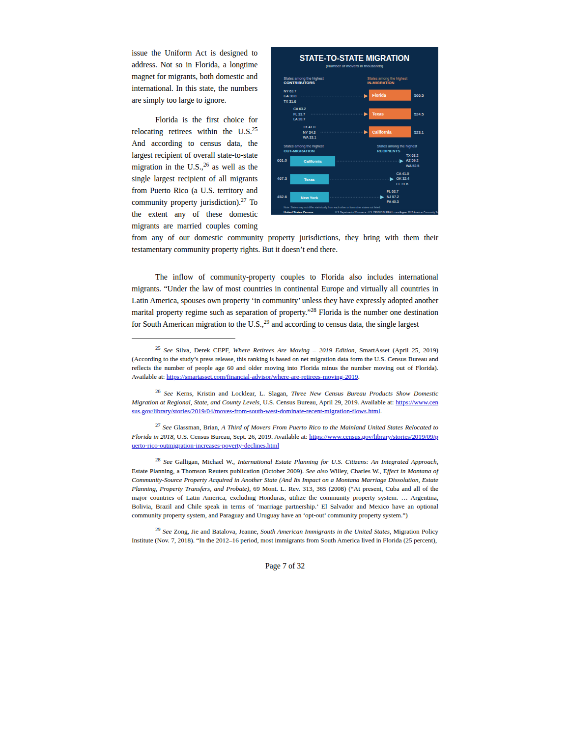STATE-TO-STATE MIGRATION (Number of movers in thousands) States among the highest CONTRIBUTORS States among the highest IN-MIGRATION NY 63.7 GA 38.8 TX 31.6 Florida 566.5 CA 63.2 FL 33.7 LA 28.7 Texas 524.5 TX 41.0 NY 34.3 WA 33.1 California 523.1 States among the highest OUT-MIGRATION States among the highest RECIPIENTS 661.0 California TX 63.2 AZ 59.2 WA 52.5 467.3 Texas CA 41.0 OK 32.4 FL 31.6 452.6 New York FL 63.7 NJ 57.2 PA 40.3 Note: States may not differ statistically from each other or from other states not listed. United States Census U.S. Department of Commerce · U.S. CENSUS BUREAU · census.gov Source: 2017 American Community Survey, 1-Year Estimates
issue the Uniform Act is designed to address. Not so in Florida, a longtime magnet for migrants, both domestic and international. In this state, the numbers are simply too large to ignore.
Florida is the first choice for relocating retirees within the U.S.25 And according to census data, the largest recipient of overall state-to-state migration in the U.S.,26 as well as the single largest recipient of all migrants from Puerto Rico (a U.S. territory and community property jurisdiction).27 To the extent any of these domestic migrants are married couples coming from any of our domestic community property jurisdictions, they bring with them their testamentary community property rights. But it doesn’t end there.
The inflow of community-property couples to Florida also includes international migrants. “Under the law of most countries in continental Europe and virtually all countries in Latin America, spouses own property ‘in community’ unless they have expressly adopted another marital property regime such as separation of property.”28 Florida is the number one destination for South American migration to the U.S.,29 and according to census data, the single largest
25 See Silva, Derek CEPF, Where Retirees Are Moving – 2019 Edition, SmartAsset (April 25, 2019) (According to the study’s press release, this ranking is based on net migration data form the U.S. Census Bureau and reflects the number of people age 60 and older moving into Florida minus the number moving out of Florida). Available at: https://smartasset.com/financial-advisor/where-are-retirees-moving-2019.
26 See Kerns, Kristin and Locklear, L. Slagan, Three New Census Bureau Products Show Domestic Migration at Regional, State, and County Levels, U.S. Census Bureau, April 29, 2019. Available at: https://www.census.gov/library/stories/2019/04/moves-from-south-west-dominate-recent-migration-flows.html.
27 See Glassman, Brian, A Third of Movers From Puerto Rico to the Mainland United States Relocated to Florida in 2018, U.S. Census Bureau, Sept. 26, 2019. Available at: https://www.census.gov/library/stories/2019/09/puerto-rico-outmigration-increases-poverty-declines.html
28 See Galligan, Michael W., International Estate Planning for U.S. Citizens: An Integrated Approach, Estate Planning, a Thomson Reuters publication (October 2009). See also Willey, Charles W., Effect in Montana of Community-Source Property Acquired in Another State (And Its Impact on a Montana Marriage Dissolution, Estate Planning, Property Transfers, and Probate), 69 Mont. L. Rev. 313, 365 (2008) (“At present, Cuba and all of the major countries of Latin America, excluding Honduras, utilize the community property system. … Argentina, Bolivia, Brazil and Chile speak in terms of ‘marriage partnership.’ El Salvador and Mexico have an optional community property system, and Paraguay and Uruguay have an ‘opt-out’ community property system.”)
29 See Zong, Jie and Batalova, Jeanne, South American Immigrants in the United States, Migration Policy Institute (Nov. 7, 2018). “In the 2012–16 period, most immigrants from South America lived in Florida (25 percent),
Page 7 of 32